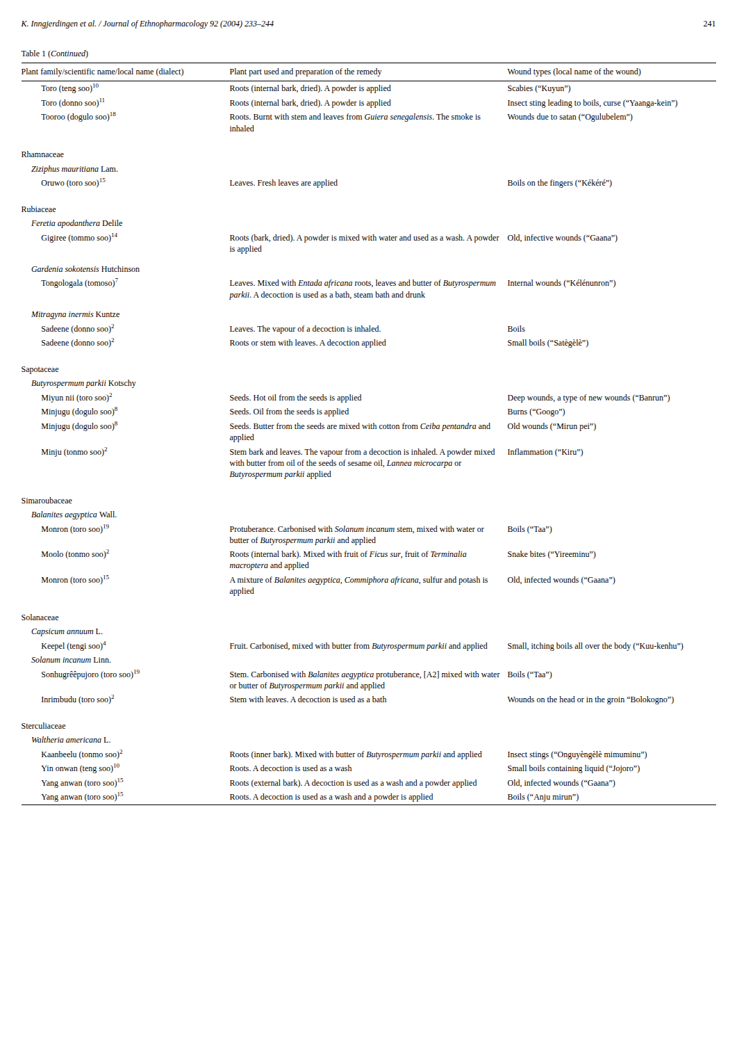K. Inngjerdingen et al. / Journal of Ethnopharmacology 92 (2004) 233–244 241
Table 1 (Continued)
| Plant family/scientific name/local name (dialect) | Plant part used and preparation of the remedy | Wound types (local name of the wound) |
| --- | --- | --- |
| Toro (teng soo) 10 | Roots (internal bark, dried). A powder is applied | Scabies (“Kuyun”) |
| Toro (donno soo) 11 | Roots (internal bark, dried). A powder is applied | Insect sting leading to boils, curse (“Yaanga-kein”) |
| Tooroo (dogulo soo) 18 | Roots. Burnt with stem and leaves from Guiera senegalensis . The smoke is inhaled | Wounds due to satan (“Ogulubelem”) |
| Rhamnaceae | | |
| Ziziphus mauritiana Lam. | | |
| Oruwo (toro soo) 15 | Leaves. Fresh leaves are applied | Boils on the fingers (“Kékéré”) |
| Rubiaceae | | |
| Feretia apodanthera Delile | | |
| Gigiree (tommo soo) 14 | Roots (bark, dried). A powder is mixed with water and used as a wash. A powder is applied | Old, infective wounds (“Gaana”) |
| Gardenia sokotensis Hutchinson | | |
| Tongologala (tomoso) 7 | Leaves. Mixed with Entada africana roots, leaves and butter of Butyrospermum parkii . A decoction is used as a bath, steam bath and drunk | Internal wounds (“Kélénunron”) |
| Mitragyna inermis Kuntze | | |
| Sadeene (donno soo) 2 | Leaves. The vapour of a decoction is inhaled. | Boils |
| Sadeene (donno soo) 2 | Roots or stem with leaves. A decoction applied | Small boils (“Satègèlè”) |
| Sapotaceae | | |
| Butyrospermum parkii Kotschy | | |
| Miyun nii (toro soo) 2 | Seeds. Hot oil from the seeds is applied | Deep wounds, a type of new wounds (“Banrun”) |
| Minjugu (dogulo soo) 8 | Seeds. Oil from the seeds is applied | Burns (“Googo”) |
| Minjugu (dogulo soo) 8 | Seeds. Butter from the seeds are mixed with cotton from Ceiba pentandra and applied | Old wounds (“Mirun pei”) |
| Minju (tonmo soo) 2 | Stem bark and leaves. The vapour from a decoction is inhaled. A powder mixed with butter from oil of the seeds of sesame oil, Lannea microcarpa or Butyrospermum parkii applied | Inflammation (“Kiru”) |
| Simaroubaceae | | |
| Balanites aegyptica Wall. | | |
| Monron (toro soo) 19 | Protuberance. Carbonised with Solanum incanum stem, mixed with water or butter of Butyrospermum parkii and applied | Boils (“Taa”) |
| Moolo (tonmo soo) 2 | Roots (internal bark). Mixed with fruit of Ficus sur , fruit of Terminalia macroptera and applied | Snake bites (“Yireeminu”) |
| Monron (toro soo) 15 | A mixture of Balanites aegyptica , Commiphora africana , sulfur and potash is applied | Old, infected wounds (“Gaana”) |
| Solanaceae | | |
| Capsicum annuum L. | | |
| Keepel (tengi soo) 4 | Fruit. Carbonised, mixed with butter from Butyrospermum parkii and applied | Small, itching boils all over the body (“Kuu-kenhu”) |
| Solanum incanum Linn. | | |
| Sonhugrêêpujoro (toro soo) 19 | Stem. Carbonised with Balanites aegyptica protuberance, [A2] mixed with water or butter of Butyrospermum parkii and applied | Boils (“Taa”) |
| Inrimbudu (toro soo) 2 | Stem with leaves. A decoction is used as a bath | Wounds on the head or in the groin “Bolokogno”) |
| Sterculiaceae | | |
| Waltheria americana L. | | |
| Kaanbeelu (tonmo soo) 2 | Roots (inner bark). Mixed with butter of Butyrospermum parkii and applied | Insect stings (“Onguyèngèlè mimuminu”) |
| Yin onwan (teng soo) 10 | Roots. A decoction is used as a wash | Small boils containing liquid (“Jojoro”) |
| Yang anwan (toro soo) 15 | Roots (external bark). A decoction is used as a wash and a powder applied | Old, infected wounds (“Gaana”) |
| Yang anwan (toro soo) 15 | Roots. A decoction is used as a wash and a powder is applied | Boils (“Anju mirun”) |